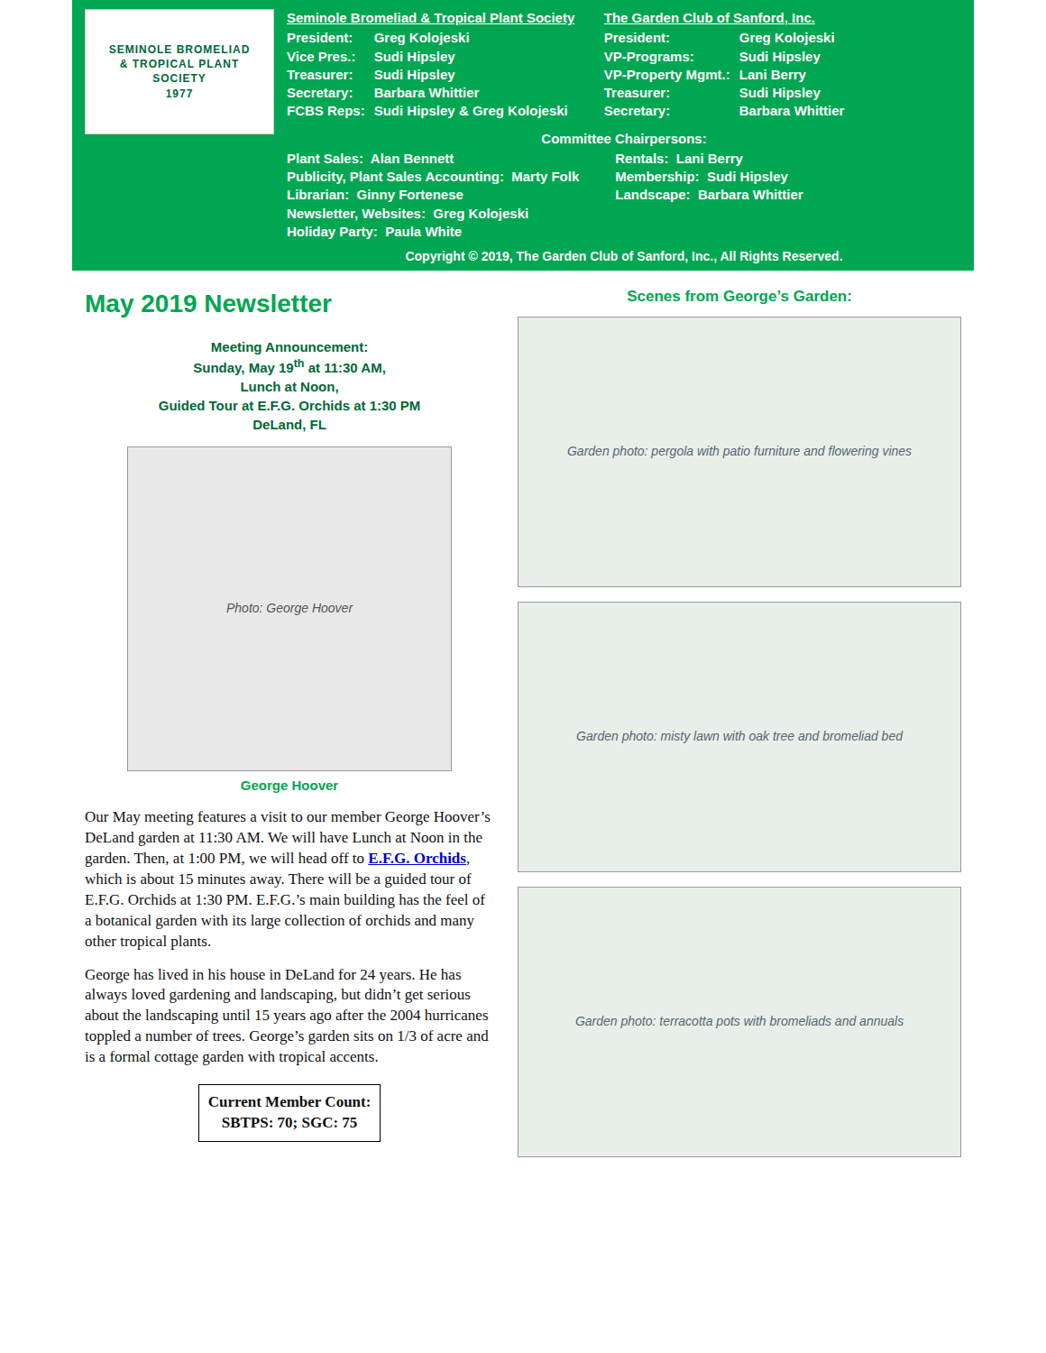SEMINOLE BROMELIAD
& TROPICAL PLANT SOCIETY
1977
Seminole Bromeliad & Tropical Plant Society
| President: | Greg Kolojeski |
| Vice Pres.: | Sudi Hipsley |
| Treasurer: | Sudi Hipsley |
| Secretary: | Barbara Whittier |
| FCBS Reps: | Sudi Hipsley & Greg Kolojeski |
The Garden Club of Sanford, Inc.
| President: | Greg Kolojeski |
| VP-Programs: | Sudi Hipsley |
| VP-Property Mgmt.: | Lani Berry |
| Treasurer: | Sudi Hipsley |
| Secretary: | Barbara Whittier |
Committee Chairpersons:
Plant Sales: Alan Bennett
Publicity, Plant Sales Accounting: Marty Folk
Librarian: Ginny Fortenese
Newsletter, Websites: Greg Kolojeski
Holiday Party: Paula White
Rentals: Lani Berry
Membership: Sudi Hipsley
Landscape: Barbara Whittier
Copyright © 2019, The Garden Club of Sanford, Inc., All Rights Reserved.
May 2019 Newsletter
Meeting Announcement: Sunday, May 19th at 11:30 AM, Lunch at Noon, Guided Tour at E.F.G. Orchids at 1:30 PM DeLand, FL
Photo: George Hoover
George Hoover
Our May meeting features a visit to our member George Hoover’s DeLand garden at 11:30 AM. We will have Lunch at Noon in the garden. Then, at 1:00 PM, we will head off to E.F.G. Orchids, which is about 15 minutes away. There will be a guided tour of E.F.G. Orchids at 1:30 PM. E.F.G.’s main building has the feel of a botanical garden with its large collection of orchids and many other tropical plants.
George has lived in his house in DeLand for 24 years. He has always loved gardening and landscaping, but didn’t get serious about the landscaping until 15 years ago after the 2004 hurricanes toppled a number of trees. George’s garden sits on 1/3 of acre and is a formal cottage garden with tropical accents.
Current Member Count:
SBTPS: 70; SGC: 75
Scenes from George’s Garden:
Garden photo: pergola with patio furniture and flowering vines
Garden photo: misty lawn with oak tree and bromeliad bed
Garden photo: terracotta pots with bromeliads and annuals